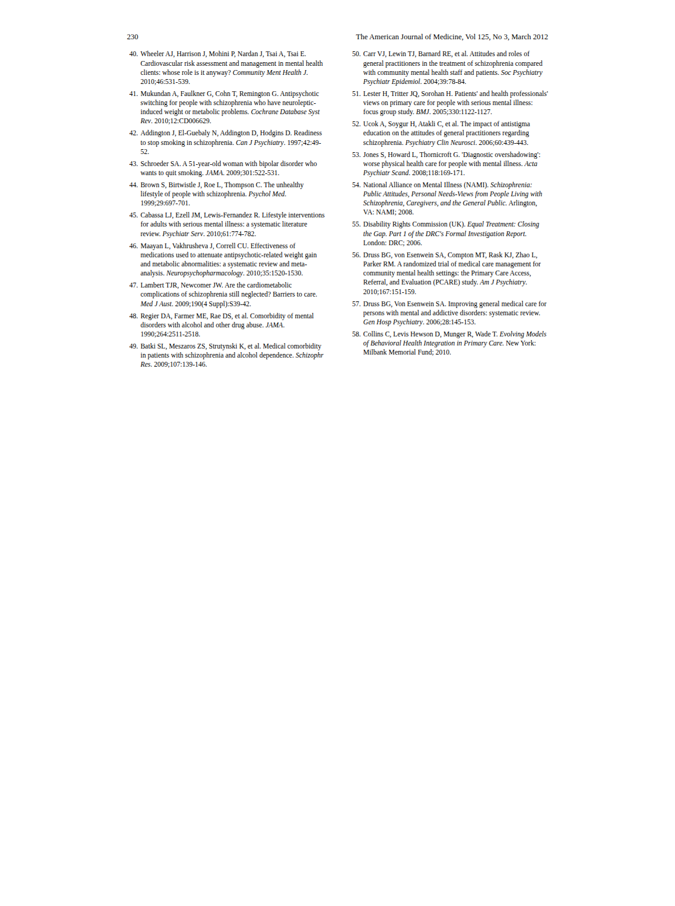230 The American Journal of Medicine, Vol 125, No 3, March 2012
40 Wheeler AJ, Harrison J, Mohini P, Nardan J, Tsai A, Tsai E. Cardiovascular risk assessment and management in mental health clients: whose role is it anyway? Community Ment Health J. 2010;46:531-539.
41 Mukundan A, Faulkner G, Cohn T, Remington G. Antipsychotic switching for people with schizophrenia who have neuroleptic-induced weight or metabolic problems. Cochrane Database Syst Rev. 2010;12:CD006629.
42 Addington J, El-Guebaly N, Addington D, Hodgins D. Readiness to stop smoking in schizophrenia. Can J Psychiatry. 1997;42:49-52.
43 Schroeder SA. A 51-year-old woman with bipolar disorder who wants to quit smoking. JAMA. 2009;301:522-531.
44 Brown S, Birtwistle J, Roe L, Thompson C. The unhealthy lifestyle of people with schizophrenia. Psychol Med. 1999;29:697-701.
45 Cabassa LJ, Ezell JM, Lewis-Fernandez R. Lifestyle interventions for adults with serious mental illness: a systematic literature review. Psychiatr Serv. 2010;61:774-782.
46 Maayan L, Vakhrusheva J, Correll CU. Effectiveness of medications used to attenuate antipsychotic-related weight gain and metabolic abnormalities: a systematic review and meta-analysis. Neuropsychopharmacology. 2010;35:1520-1530.
47 Lambert TJR, Newcomer JW. Are the cardiometabolic complications of schizophrenia still neglected? Barriers to care. Med J Aust. 2009;190(4 Suppl):S39-42.
48 Regier DA, Farmer ME, Rae DS, et al. Comorbidity of mental disorders with alcohol and other drug abuse. JAMA. 1990;264:2511-2518.
49 Batki SL, Meszaros ZS, Strutynski K, et al. Medical comorbidity in patients with schizophrenia and alcohol dependence. Schizophr Res. 2009;107:139-146.
50 Carr VJ, Lewin TJ, Barnard RE, et al. Attitudes and roles of general practitioners in the treatment of schizophrenia compared with community mental health staff and patients. Soc Psychiatry Psychiatr Epidemiol. 2004;39:78-84.
51 Lester H, Tritter JQ, Sorohan H. Patients' and health professionals' views on primary care for people with serious mental illness: focus group study. BMJ. 2005;330:1122-1127.
52 Ucok A, Soygur H, Atakli C, et al. The impact of antistigma education on the attitudes of general practitioners regarding schizophrenia. Psychiatry Clin Neurosci. 2006;60:439-443.
53 Jones S, Howard L, Thornicroft G. 'Diagnostic overshadowing': worse physical health care for people with mental illness. Acta Psychiatr Scand. 2008;118:169-171.
54 National Alliance on Mental Illness (NAMI). Schizophrenia: Public Attitudes, Personal Needs-Views from People Living with Schizophrenia, Caregivers, and the General Public. Arlington, VA: NAMI; 2008.
55 Disability Rights Commission (UK). Equal Treatment: Closing the Gap. Part 1 of the DRC's Formal Investigation Report. London: DRC; 2006.
56 Druss BG, von Esenwein SA, Compton MT, Rask KJ, Zhao L, Parker RM. A randomized trial of medical care management for community mental health settings: the Primary Care Access, Referral, and Evaluation (PCARE) study. Am J Psychiatry. 2010;167:151-159.
57 Druss BG, Von Esenwein SA. Improving general medical care for persons with mental and addictive disorders: systematic review. Gen Hosp Psychiatry. 2006;28:145-153.
58 Collins C, Levis Hewson D, Munger R, Wade T. Evolving Models of Behavioral Health Integration in Primary Care. New York: Milbank Memorial Fund; 2010.